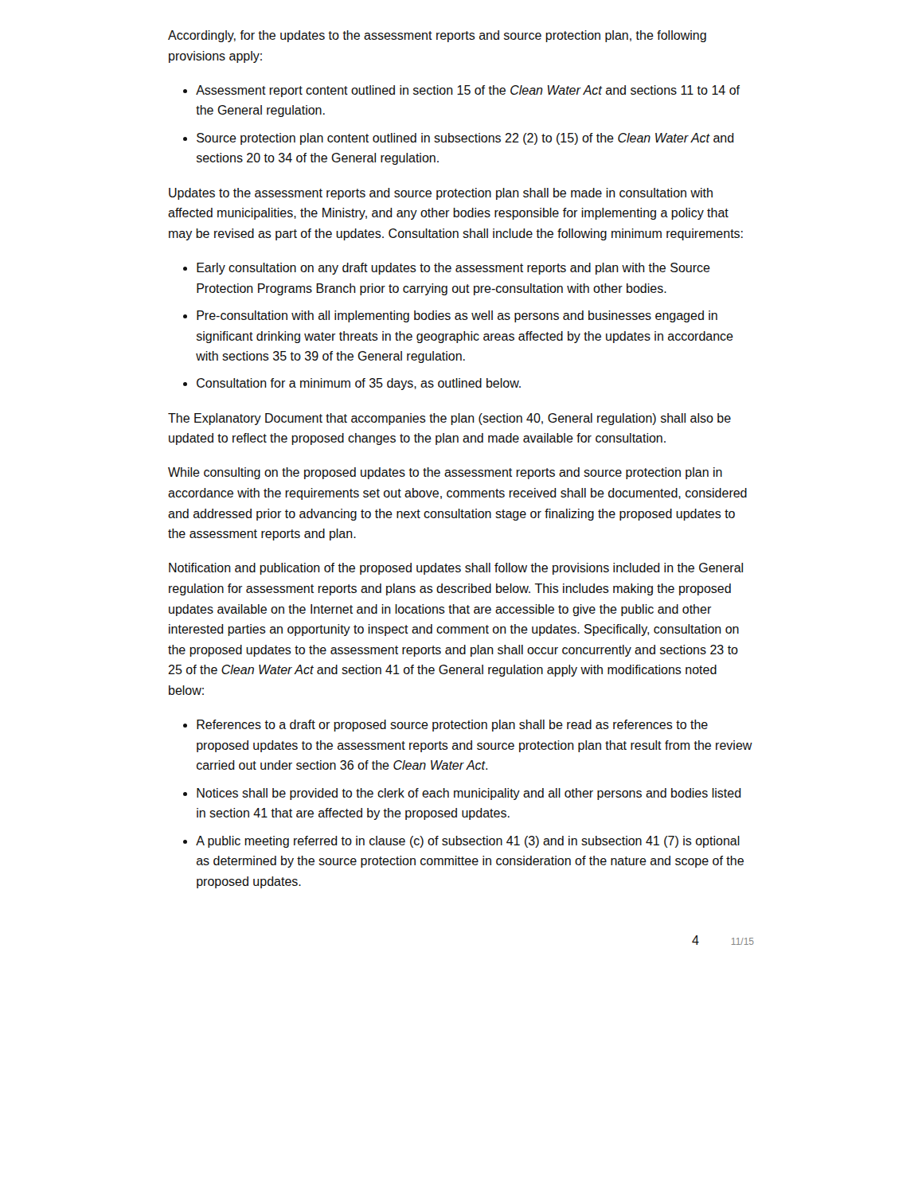Accordingly, for the updates to the assessment reports and source protection plan, the following provisions apply:
Assessment report content outlined in section 15 of the Clean Water Act and sections 11 to 14 of the General regulation.
Source protection plan content outlined in subsections 22 (2) to (15) of the Clean Water Act and sections 20 to 34 of the General regulation.
Updates to the assessment reports and source protection plan shall be made in consultation with affected municipalities, the Ministry, and any other bodies responsible for implementing a policy that may be revised as part of the updates. Consultation shall include the following minimum requirements:
Early consultation on any draft updates to the assessment reports and plan with the Source Protection Programs Branch prior to carrying out pre-consultation with other bodies.
Pre-consultation with all implementing bodies as well as persons and businesses engaged in significant drinking water threats in the geographic areas affected by the updates in accordance with sections 35 to 39 of the General regulation.
Consultation for a minimum of 35 days, as outlined below.
The Explanatory Document that accompanies the plan (section 40, General regulation) shall also be updated to reflect the proposed changes to the plan and made available for consultation.
While consulting on the proposed updates to the assessment reports and source protection plan in accordance with the requirements set out above, comments received shall be documented, considered and addressed prior to advancing to the next consultation stage or finalizing the proposed updates to the assessment reports and plan.
Notification and publication of the proposed updates shall follow the provisions included in the General regulation for assessment reports and plans as described below. This includes making the proposed updates available on the Internet and in locations that are accessible to give the public and other interested parties an opportunity to inspect and comment on the updates. Specifically, consultation on the proposed updates to the assessment reports and plan shall occur concurrently and sections 23 to 25 of the Clean Water Act and section 41 of the General regulation apply with modifications noted below:
References to a draft or proposed source protection plan shall be read as references to the proposed updates to the assessment reports and source protection plan that result from the review carried out under section 36 of the Clean Water Act.
Notices shall be provided to the clerk of each municipality and all other persons and bodies listed in section 41 that are affected by the proposed updates.
A public meeting referred to in clause (c) of subsection 41 (3) and in subsection 41 (7) is optional as determined by the source protection committee in consideration of the nature and scope of the proposed updates.
4 11/15